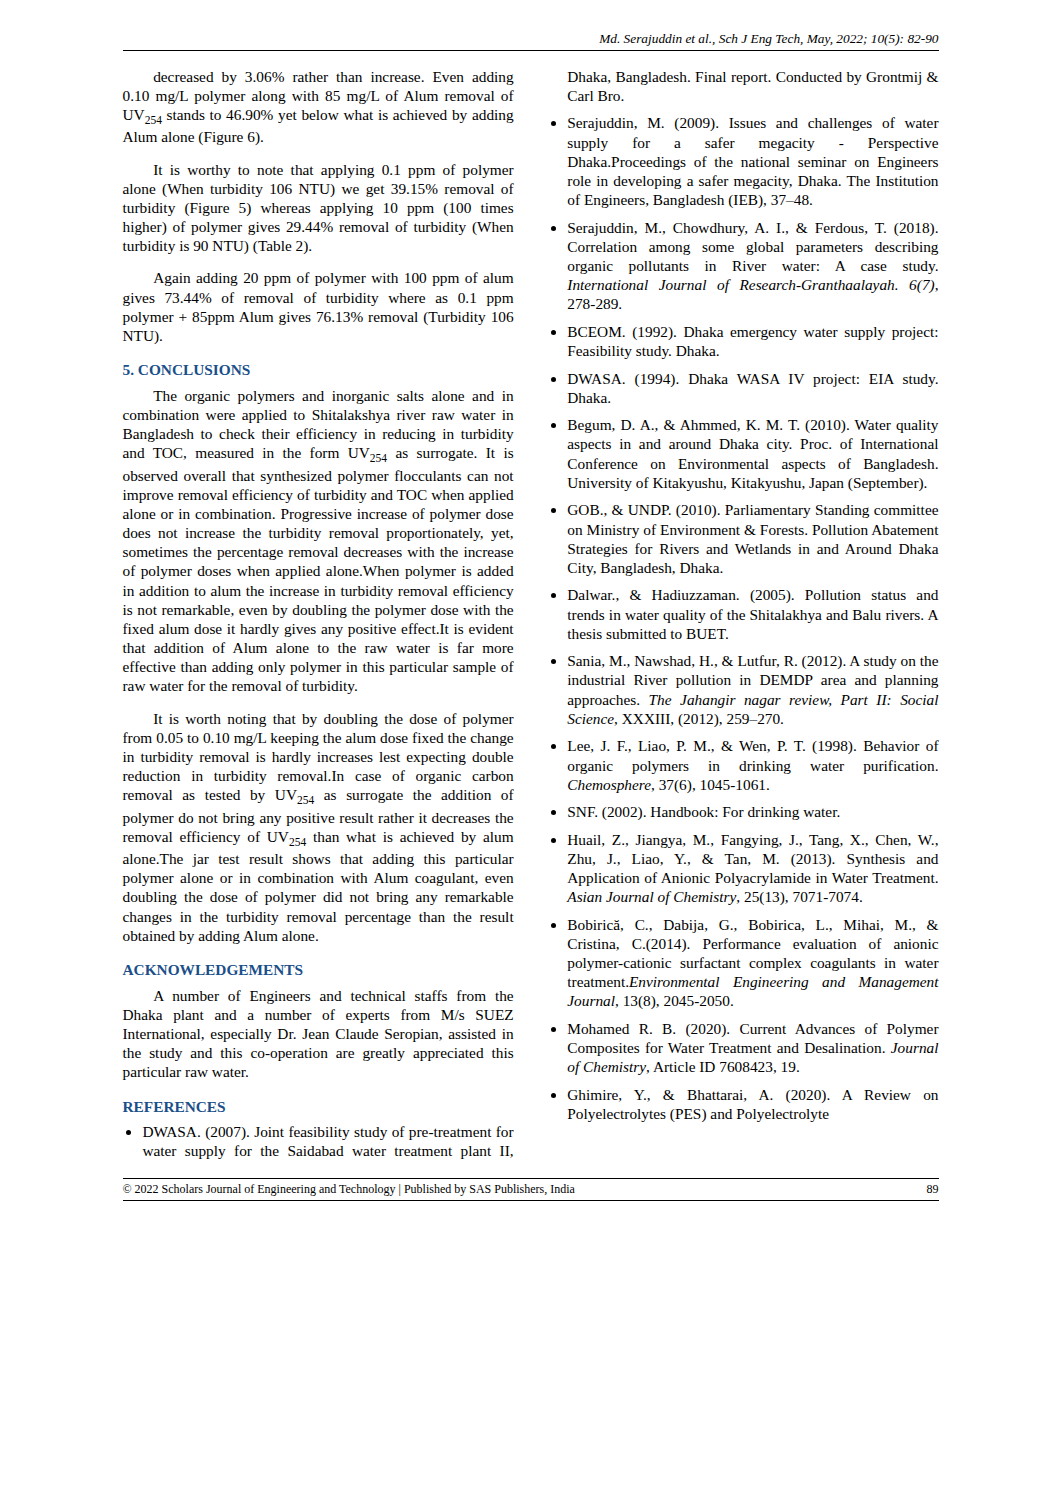Md. Serajuddin et al., Sch J Eng Tech, May, 2022; 10(5): 82-90
decreased by 3.06% rather than increase. Even adding 0.10 mg/L polymer along with 85 mg/L of Alum removal of UV254 stands to 46.90% yet below what is achieved by adding Alum alone (Figure 6).
It is worthy to note that applying 0.1 ppm of polymer alone (When turbidity 106 NTU) we get 39.15% removal of turbidity (Figure 5) whereas applying 10 ppm (100 times higher) of polymer gives 29.44% removal of turbidity (When turbidity is 90 NTU) (Table 2).
Again adding 20 ppm of polymer with 100 ppm of alum gives 73.44% of removal of turbidity where as 0.1 ppm polymer + 85ppm Alum gives 76.13% removal (Turbidity 106 NTU).
5. CONCLUSIONS
The organic polymers and inorganic salts alone and in combination were applied to Shitalakshya river raw water in Bangladesh to check their efficiency in reducing in turbidity and TOC, measured in the form UV254 as surrogate. It is observed overall that synthesized polymer flocculants can not improve removal efficiency of turbidity and TOC when applied alone or in combination. Progressive increase of polymer dose does not increase the turbidity removal proportionately, yet, sometimes the percentage removal decreases with the increase of polymer doses when applied alone.When polymer is added in addition to alum the increase in turbidity removal efficiency is not remarkable, even by doubling the polymer dose with the fixed alum dose it hardly gives any positive effect.It is evident that addition of Alum alone to the raw water is far more effective than adding only polymer in this particular sample of raw water for the removal of turbidity.
It is worth noting that by doubling the dose of polymer from 0.05 to 0.10 mg/L keeping the alum dose fixed the change in turbidity removal is hardly increases lest expecting double reduction in turbidity removal.In case of organic carbon removal as tested by UV254 as surrogate the addition of polymer do not bring any positive result rather it decreases the removal efficiency of UV254 than what is achieved by alum alone.The jar test result shows that adding this particular polymer alone or in combination with Alum coagulant, even doubling the dose of polymer did not bring any remarkable changes in the turbidity removal percentage than the result obtained by adding Alum alone.
ACKNOWLEDGEMENTS
A number of Engineers and technical staffs from the Dhaka plant and a number of experts from M/s SUEZ International, especially Dr. Jean Claude Seropian, assisted in the study and this co-operation are greatly appreciated this particular raw water.
REFERENCES
DWASA. (2007). Joint feasibility study of pre-treatment for water supply for the Saidabad water treatment plant II, Dhaka, Bangladesh. Final report. Conducted by Grontmij & Carl Bro.
Serajuddin, M. (2009). Issues and challenges of water supply for a safer megacity - Perspective Dhaka.Proceedings of the national seminar on Engineers role in developing a safer megacity, Dhaka. The Institution of Engineers, Bangladesh (IEB), 37–48.
Serajuddin, M., Chowdhury, A. I., & Ferdous, T. (2018). Correlation among some global parameters describing organic pollutants in River water: A case study. International Journal of Research-Granthaalayah. 6(7), 278-289.
BCEOM. (1992). Dhaka emergency water supply project: Feasibility study. Dhaka.
DWASA. (1994). Dhaka WASA IV project: EIA study. Dhaka.
Begum, D. A., & Ahmmed, K. M. T. (2010). Water quality aspects in and around Dhaka city. Proc. of International Conference on Environmental aspects of Bangladesh. University of Kitakyushu, Kitakyushu, Japan (September).
GOB., & UNDP. (2010). Parliamentary Standing committee on Ministry of Environment & Forests. Pollution Abatement Strategies for Rivers and Wetlands in and Around Dhaka City, Bangladesh, Dhaka.
Dalwar., & Hadiuzzaman. (2005). Pollution status and trends in water quality of the Shitalakhya and Balu rivers. A thesis submitted to BUET.
Sania, M., Nawshad, H., & Lutfur, R. (2012). A study on the industrial River pollution in DEMDP area and planning approaches. The Jahangir nagar review, Part II: Social Science, XXXIII, (2012), 259–270.
Lee, J. F., Liao, P. M., & Wen, P. T. (1998). Behavior of organic polymers in drinking water purification. Chemosphere, 37(6), 1045-1061.
SNF. (2002). Handbook: For drinking water.
Huail, Z., Jiangya, M., Fangying, J., Tang, X., Chen, W., Zhu, J., Liao, Y., & Tan, M. (2013). Synthesis and Application of Anionic Polyacrylamide in Water Treatment. Asian Journal of Chemistry, 25(13), 7071-7074.
Bobirică, C., Dabija, G., Bobirica, L., Mihai, M., & Cristina, C.(2014). Performance evaluation of anionic polymer-cationic surfactant complex coagulants in water treatment.Environmental Engineering and Management Journal, 13(8), 2045-2050.
Mohamed R. B. (2020). Current Advances of Polymer Composites for Water Treatment and Desalination. Journal of Chemistry, Article ID 7608423, 19.
Ghimire, Y., & Bhattarai, A. (2020). A Review on Polyelectrolytes (PES) and Polyelectrolyte
© 2022 Scholars Journal of Engineering and Technology | Published by SAS Publishers, India
89